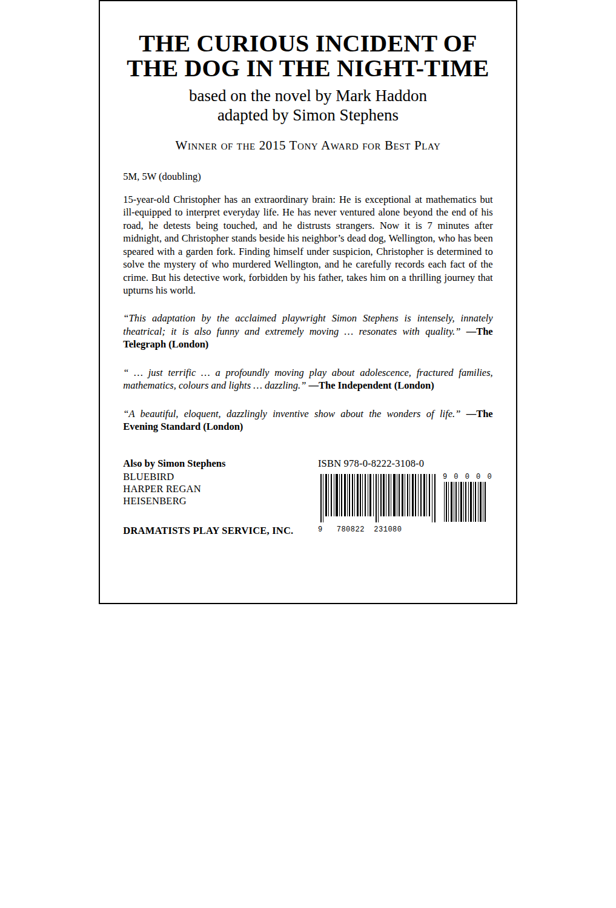THE CURIOUS INCIDENT OF THE DOG IN THE NIGHT-TIME
based on the novel by Mark Haddon
adapted by Simon Stephens
Winner of the 2015 Tony Award for Best Play
5M, 5W (doubling)
15-year-old Christopher has an extraordinary brain: He is exceptional at mathematics but ill-equipped to interpret everyday life. He has never ventured alone beyond the end of his road, he detests being touched, and he distrusts strangers. Now it is 7 minutes after midnight, and Christopher stands beside his neighbor’s dead dog, Wellington, who has been speared with a garden fork. Finding himself under suspicion, Christopher is determined to solve the mystery of who murdered Wellington, and he carefully records each fact of the crime. But his detective work, forbidden by his father, takes him on a thrilling journey that upturns his world.
“This adaptation by the acclaimed playwright Simon Stephens is intensely, innately theatrical; it is also funny and extremely moving … resonates with quality.” —The Telegraph (London)
“ … just terrific … a profoundly moving play about adolescence, fractured families, mathematics, colours and lights … dazzling.” —The Independent (London)
“A beautiful, eloquent, dazzlingly inventive show about the wonders of life.” —The Evening Standard (London)
Also by Simon Stephens
BLUEBIRD
HARPER REGAN
HEISENBERG
DRAMATISTS PLAY SERVICE, INC.
ISBN 978-0-8222-3108-0
9 780822 231080
9 0 0 0 0